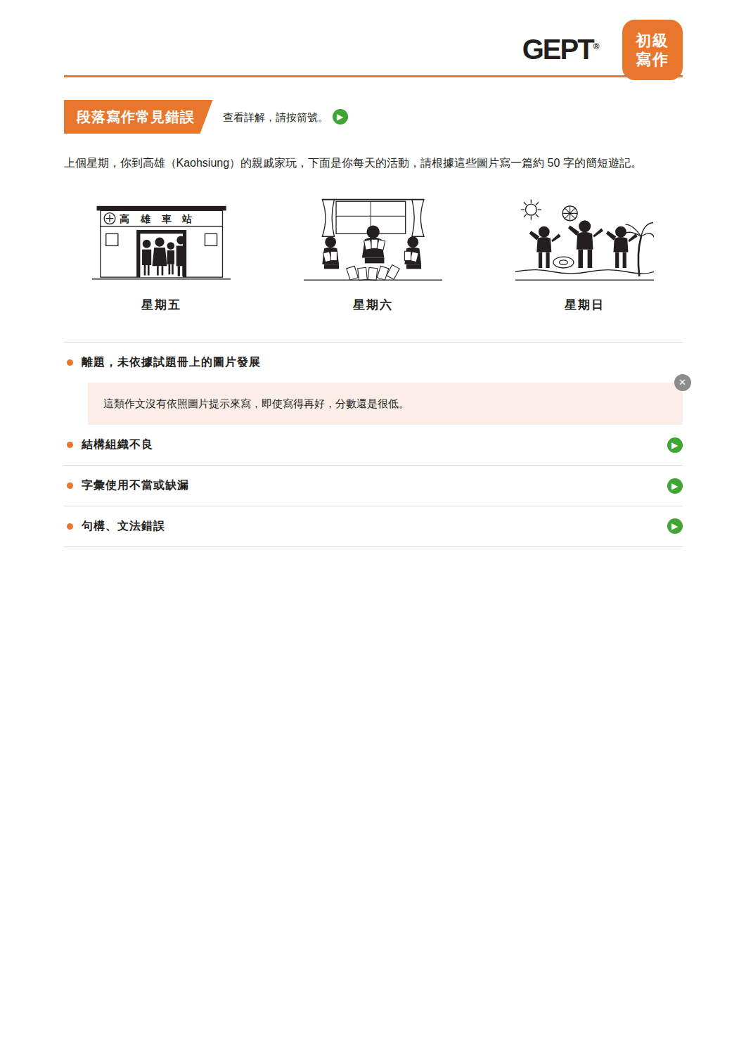GEPT®
初級 寫作
段落寫作常見錯誤
查看詳解，請按箭號。
上個星期，你到高雄（Kaohsiung）的親戚家玩，下面是你每天的活動，請根據這些圖片寫一篇約 50 字的簡短遊記。
高 雄 車 站
星期五
星期六
星期日
離題，未依據試題冊上的圖片發展
這類作文沒有依照圖片提示來寫，即使寫得再好，分數還是很低。
結構組織不良
字彙使用不當或缺漏
句構、文法錯誤